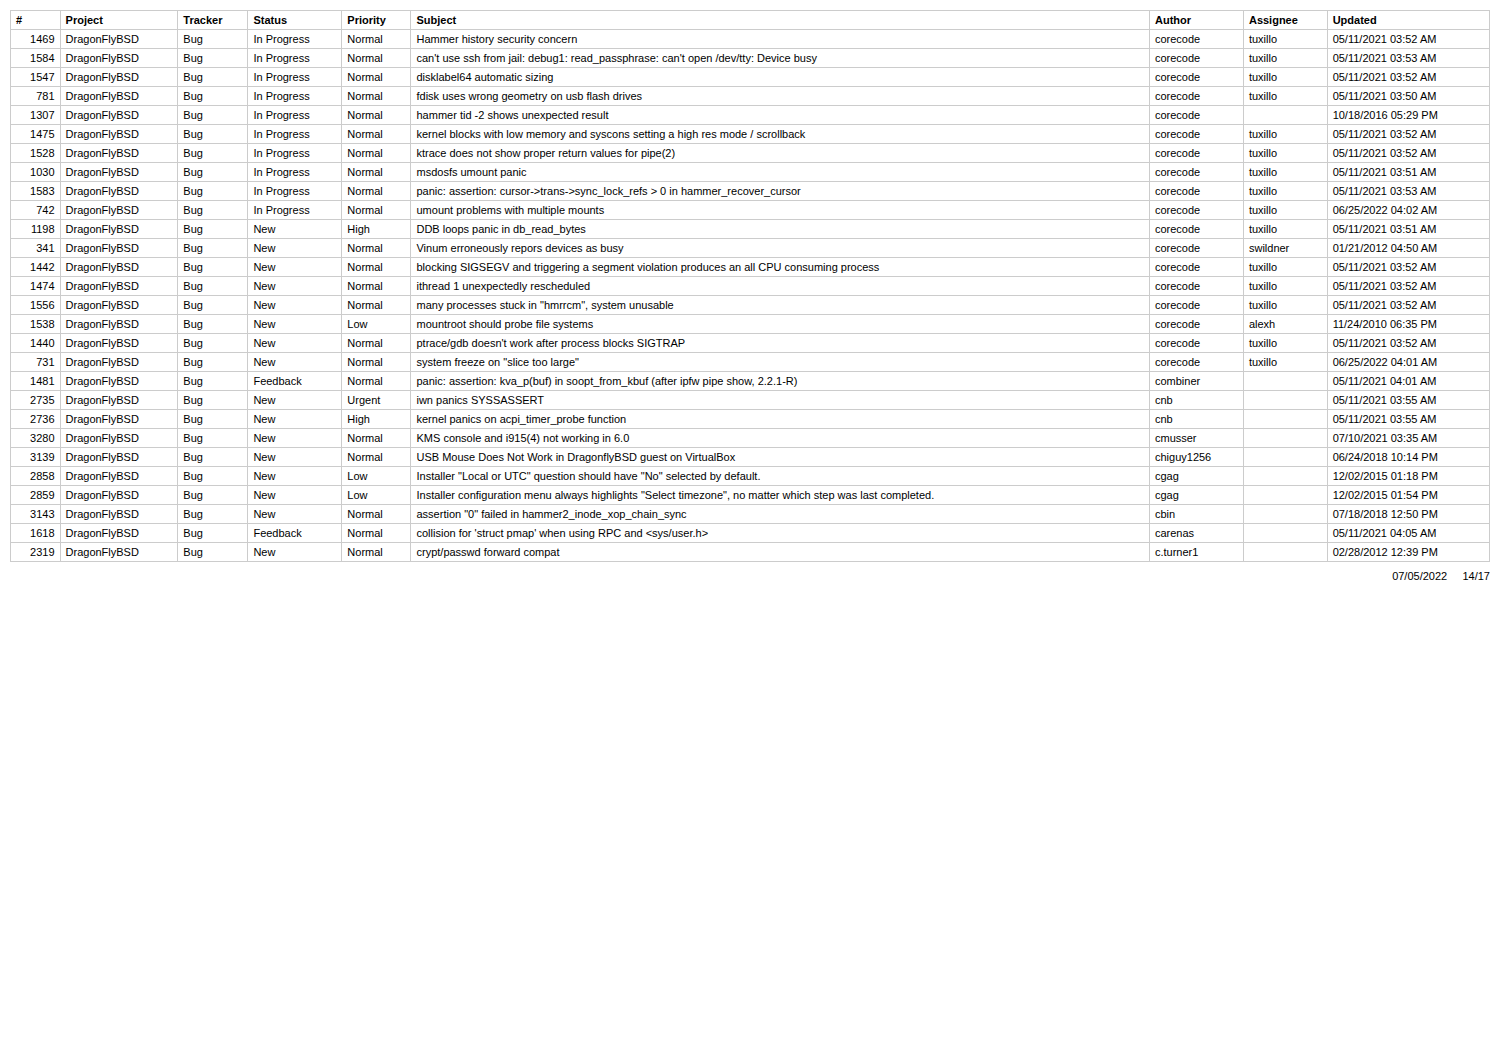| # | Project | Tracker | Status | Priority | Subject | Author | Assignee | Updated |
| --- | --- | --- | --- | --- | --- | --- | --- | --- |
| 1469 | DragonFlyBSD | Bug | In Progress | Normal | Hammer history security concern | corecode | tuxillo | 05/11/2021 03:52 AM |
| 1584 | DragonFlyBSD | Bug | In Progress | Normal | can't use ssh from jail: debug1: read_passphrase: can't open /dev/tty: Device busy | corecode | tuxillo | 05/11/2021 03:53 AM |
| 1547 | DragonFlyBSD | Bug | In Progress | Normal | disklabel64 automatic sizing | corecode | tuxillo | 05/11/2021 03:52 AM |
| 781 | DragonFlyBSD | Bug | In Progress | Normal | fdisk uses wrong geometry on usb flash drives | corecode | tuxillo | 05/11/2021 03:50 AM |
| 1307 | DragonFlyBSD | Bug | In Progress | Normal | hammer tid -2 shows unexpected result | corecode | | 10/18/2016 05:29 PM |
| 1475 | DragonFlyBSD | Bug | In Progress | Normal | kernel blocks with low memory and syscons setting a high res mode / scrollback | corecode | tuxillo | 05/11/2021 03:52 AM |
| 1528 | DragonFlyBSD | Bug | In Progress | Normal | ktrace does not show proper return values for pipe(2) | corecode | tuxillo | 05/11/2021 03:52 AM |
| 1030 | DragonFlyBSD | Bug | In Progress | Normal | msdosfs umount panic | corecode | tuxillo | 05/11/2021 03:51 AM |
| 1583 | DragonFlyBSD | Bug | In Progress | Normal | panic: assertion: cursor->trans->sync_lock_refs > 0 in hammer_recover_cursor | corecode | tuxillo | 05/11/2021 03:53 AM |
| 742 | DragonFlyBSD | Bug | In Progress | Normal | umount problems with multiple mounts | corecode | tuxillo | 06/25/2022 04:02 AM |
| 1198 | DragonFlyBSD | Bug | New | High | DDB loops panic in db_read_bytes | corecode | tuxillo | 05/11/2021 03:51 AM |
| 341 | DragonFlyBSD | Bug | New | Normal | Vinum erroneously repors devices as busy | corecode | swildner | 01/21/2012 04:50 AM |
| 1442 | DragonFlyBSD | Bug | New | Normal | blocking SIGSEGV and triggering a segment violation produces an all CPU consuming process | corecode | tuxillo | 05/11/2021 03:52 AM |
| 1474 | DragonFlyBSD | Bug | New | Normal | ithread 1 unexpectedly rescheduled | corecode | tuxillo | 05/11/2021 03:52 AM |
| 1556 | DragonFlyBSD | Bug | New | Normal | many processes stuck in "hmrrcm", system unusable | corecode | tuxillo | 05/11/2021 03:52 AM |
| 1538 | DragonFlyBSD | Bug | New | Low | mountroot should probe file systems | corecode | alexh | 11/24/2010 06:35 PM |
| 1440 | DragonFlyBSD | Bug | New | Normal | ptrace/gdb doesn't work after process blocks SIGTRAP | corecode | tuxillo | 05/11/2021 03:52 AM |
| 731 | DragonFlyBSD | Bug | New | Normal | system freeze on "slice too large" | corecode | tuxillo | 06/25/2022 04:01 AM |
| 1481 | DragonFlyBSD | Bug | Feedback | Normal | panic: assertion: kva_p(buf) in soopt_from_kbuf (after ipfw pipe show, 2.2.1-R) | combiner | | 05/11/2021 04:01 AM |
| 2735 | DragonFlyBSD | Bug | New | Urgent | iwn panics SYSSASSERT | cnb | | 05/11/2021 03:55 AM |
| 2736 | DragonFlyBSD | Bug | New | High | kernel panics on acpi_timer_probe function | cnb | | 05/11/2021 03:55 AM |
| 3280 | DragonFlyBSD | Bug | New | Normal | KMS console and i915(4) not working in 6.0 | cmusser | | 07/10/2021 03:35 AM |
| 3139 | DragonFlyBSD | Bug | New | Normal | USB Mouse Does Not Work in DragonflyBSD guest on VirtualBox | chiguy1256 | | 06/24/2018 10:14 PM |
| 2858 | DragonFlyBSD | Bug | New | Low | Installer "Local or UTC" question should have "No" selected by default. | cgag | | 12/02/2015 01:18 PM |
| 2859 | DragonFlyBSD | Bug | New | Low | Installer configuration menu always highlights "Select timezone", no matter which step was last completed. | cgag | | 12/02/2015 01:54 PM |
| 3143 | DragonFlyBSD | Bug | New | Normal | assertion "0" failed in hammer2_inode_xop_chain_sync | cbin | | 07/18/2018 12:50 PM |
| 1618 | DragonFlyBSD | Bug | Feedback | Normal | collision for 'struct pmap' when using RPC and <sys/user.h> | carenas | | 05/11/2021 04:05 AM |
| 2319 | DragonFlyBSD | Bug | New | Normal | crypt/passwd forward compat | c.turner1 | | 02/28/2012 12:39 PM |
07/05/2022 14/17